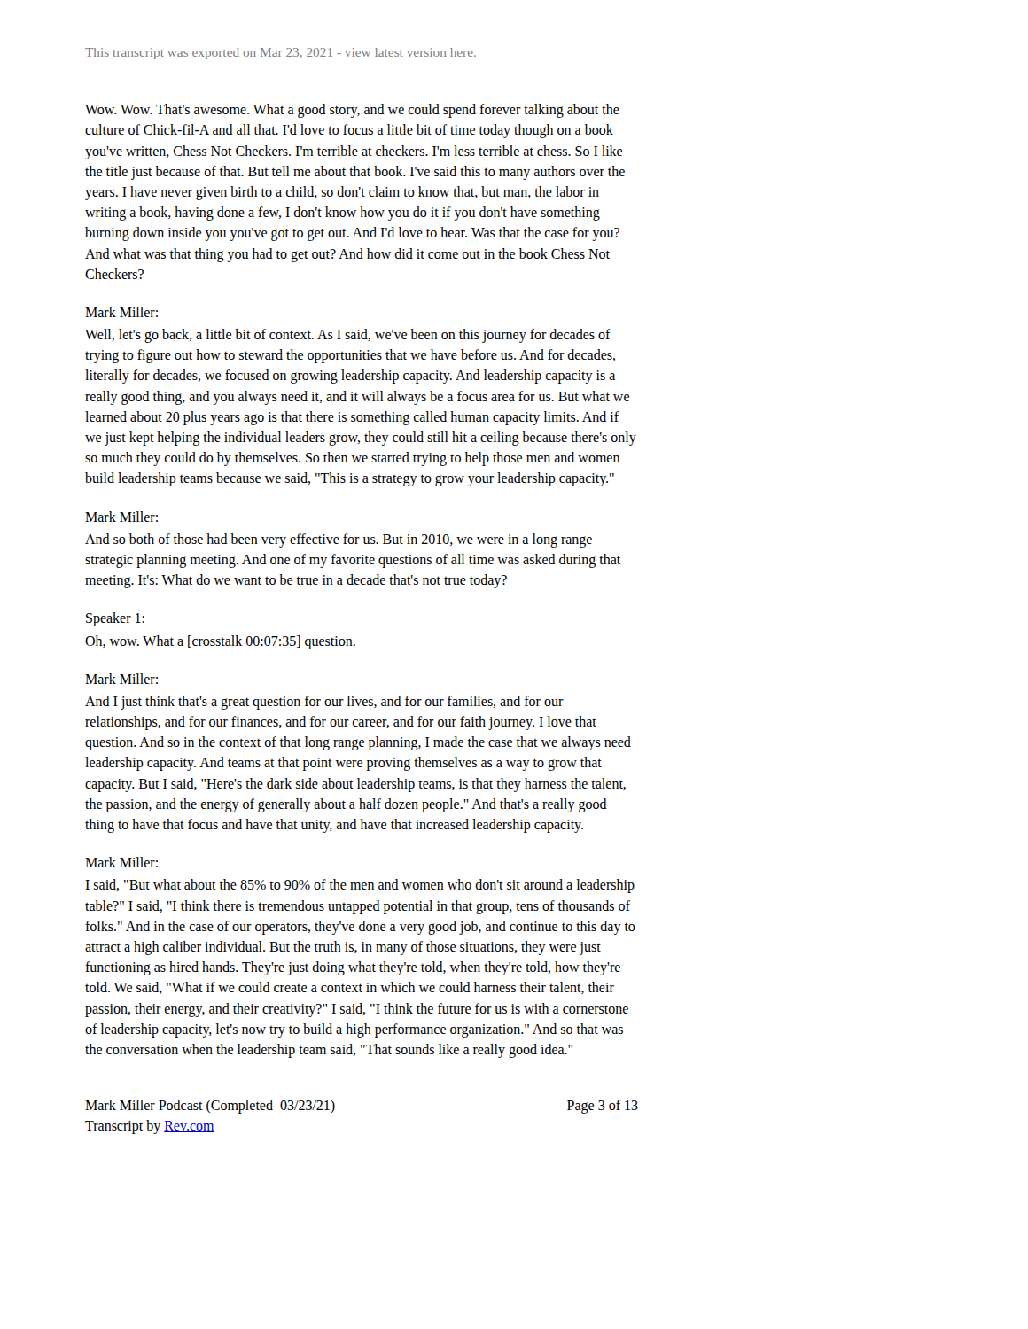This transcript was exported on Mar 23, 2021 - view latest version here.
Wow. Wow. That's awesome. What a good story, and we could spend forever talking about the culture of Chick-fil-A and all that. I'd love to focus a little bit of time today though on a book you've written, Chess Not Checkers. I'm terrible at checkers. I'm less terrible at chess. So I like the title just because of that. But tell me about that book. I've said this to many authors over the years. I have never given birth to a child, so don't claim to know that, but man, the labor in writing a book, having done a few, I don't know how you do it if you don't have something burning down inside you you've got to get out. And I'd love to hear. Was that the case for you? And what was that thing you had to get out? And how did it come out in the book Chess Not Checkers?
Mark Miller:
Well, let's go back, a little bit of context. As I said, we've been on this journey for decades of trying to figure out how to steward the opportunities that we have before us. And for decades, literally for decades, we focused on growing leadership capacity. And leadership capacity is a really good thing, and you always need it, and it will always be a focus area for us. But what we learned about 20 plus years ago is that there is something called human capacity limits. And if we just kept helping the individual leaders grow, they could still hit a ceiling because there's only so much they could do by themselves. So then we started trying to help those men and women build leadership teams because we said, "This is a strategy to grow your leadership capacity."
Mark Miller:
And so both of those had been very effective for us. But in 2010, we were in a long range strategic planning meeting. And one of my favorite questions of all time was asked during that meeting. It's: What do we want to be true in a decade that's not true today?
Speaker 1:
Oh, wow. What a [crosstalk 00:07:35] question.
Mark Miller:
And I just think that's a great question for our lives, and for our families, and for our relationships, and for our finances, and for our career, and for our faith journey. I love that question. And so in the context of that long range planning, I made the case that we always need leadership capacity. And teams at that point were proving themselves as a way to grow that capacity. But I said, "Here's the dark side about leadership teams, is that they harness the talent, the passion, and the energy of generally about a half dozen people." And that's a really good thing to have that focus and have that unity, and have that increased leadership capacity.
Mark Miller:
I said, "But what about the 85% to 90% of the men and women who don't sit around a leadership table?" I said, "I think there is tremendous untapped potential in that group, tens of thousands of folks." And in the case of our operators, they've done a very good job, and continue to this day to attract a high caliber individual. But the truth is, in many of those situations, they were just functioning as hired hands. They're just doing what they're told, when they're told, how they're told. We said, "What if we could create a context in which we could harness their talent, their passion, their energy, and their creativity?" I said, "I think the future for us is with a cornerstone of leadership capacity, let's now try to build a high performance organization." And so that was the conversation when the leadership team said, "That sounds like a really good idea."
Mark Miller Podcast (Completed 03/23/21)
Transcript by Rev.com
Page 3 of 13